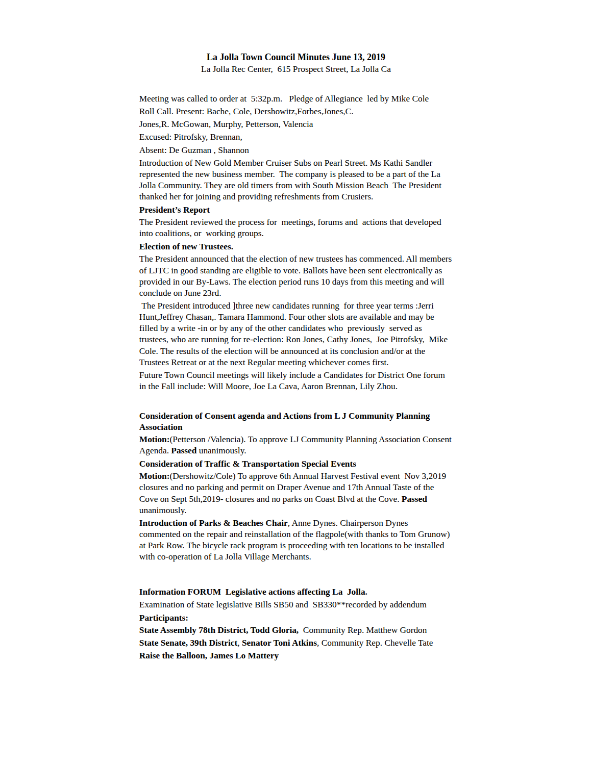La Jolla Town Council Minutes June 13, 2019
La Jolla Rec Center, 615 Prospect Street, La Jolla Ca
Meeting was called to order at 5:32p.m. Pledge of Allegiance led by Mike Cole
Roll Call. Present: Bache, Cole, Dershowitz,Forbes,Jones,C.
Jones,R. McGowan, Murphy, Petterson, Valencia
Excused: Pitrofsky, Brennan,
Absent: De Guzman , Shannon
Introduction of New Gold Member Cruiser Subs on Pearl Street. Ms Kathi Sandler represented the new business member. The company is pleased to be a part of the La Jolla Community. They are old timers from with South Mission Beach The President thanked her for joining and providing refreshments from Crusiers.
President’s Report
The President reviewed the process for meetings, forums and actions that developed into coalitions, or working groups.
Election of new Trustees.
The President announced that the election of new trustees has commenced. All members of LJTC in good standing are eligible to vote. Ballots have been sent electronically as provided in our By-Laws. The election period runs 10 days from this meeting and will conclude on June 23rd.
The President introduced ]three new candidates running for three year terms :Jerri Hunt,Jeffrey Chasan,. Tamara Hammond. Four other slots are available and may be filled by a write -in or by any of the other candidates who previously served as trustees, who are running for re-election: Ron Jones, Cathy Jones, Joe Pitrofsky, Mike Cole. The results of the election will be announced at its conclusion and/or at the Trustees Retreat or at the next Regular meeting whichever comes first.
Future Town Council meetings will likely include a Candidates for District One forum in the Fall include: Will Moore, Joe La Cava, Aaron Brennan, Lily Zhou.
Consideration of Consent agenda and Actions from L J Community Planning Association
Motion:(Petterson /Valencia). To approve LJ Community Planning Association Consent Agenda. Passed unanimously.
Consideration of Traffic & Transportation Special Events
Motion:(Dershowitz/Cole) To approve 6th Annual Harvest Festival event Nov 3,2019 closures and no parking and permit on Draper Avenue and 17th Annual Taste of the Cove on Sept 5th,2019- closures and no parks on Coast Blvd at the Cove. Passed unanimously.
Introduction of Parks & Beaches Chair, Anne Dynes. Chairperson Dynes commented on the repair and reinstallation of the flagpole(with thanks to Tom Grunow) at Park Row. The bicycle rack program is proceeding with ten locations to be installed with co-operation of La Jolla Village Merchants.
Information FORUM Legislative actions affecting La Jolla.
Examination of State legislative Bills SB50 and SB330**recorded by addendum
Participants:
State Assembly 78th District, Todd Gloria, Community Rep. Matthew Gordon
State Senate, 39th District, Senator Toni Atkins, Community Rep. Chevelle Tate
Raise the Balloon, James Lo Mattery